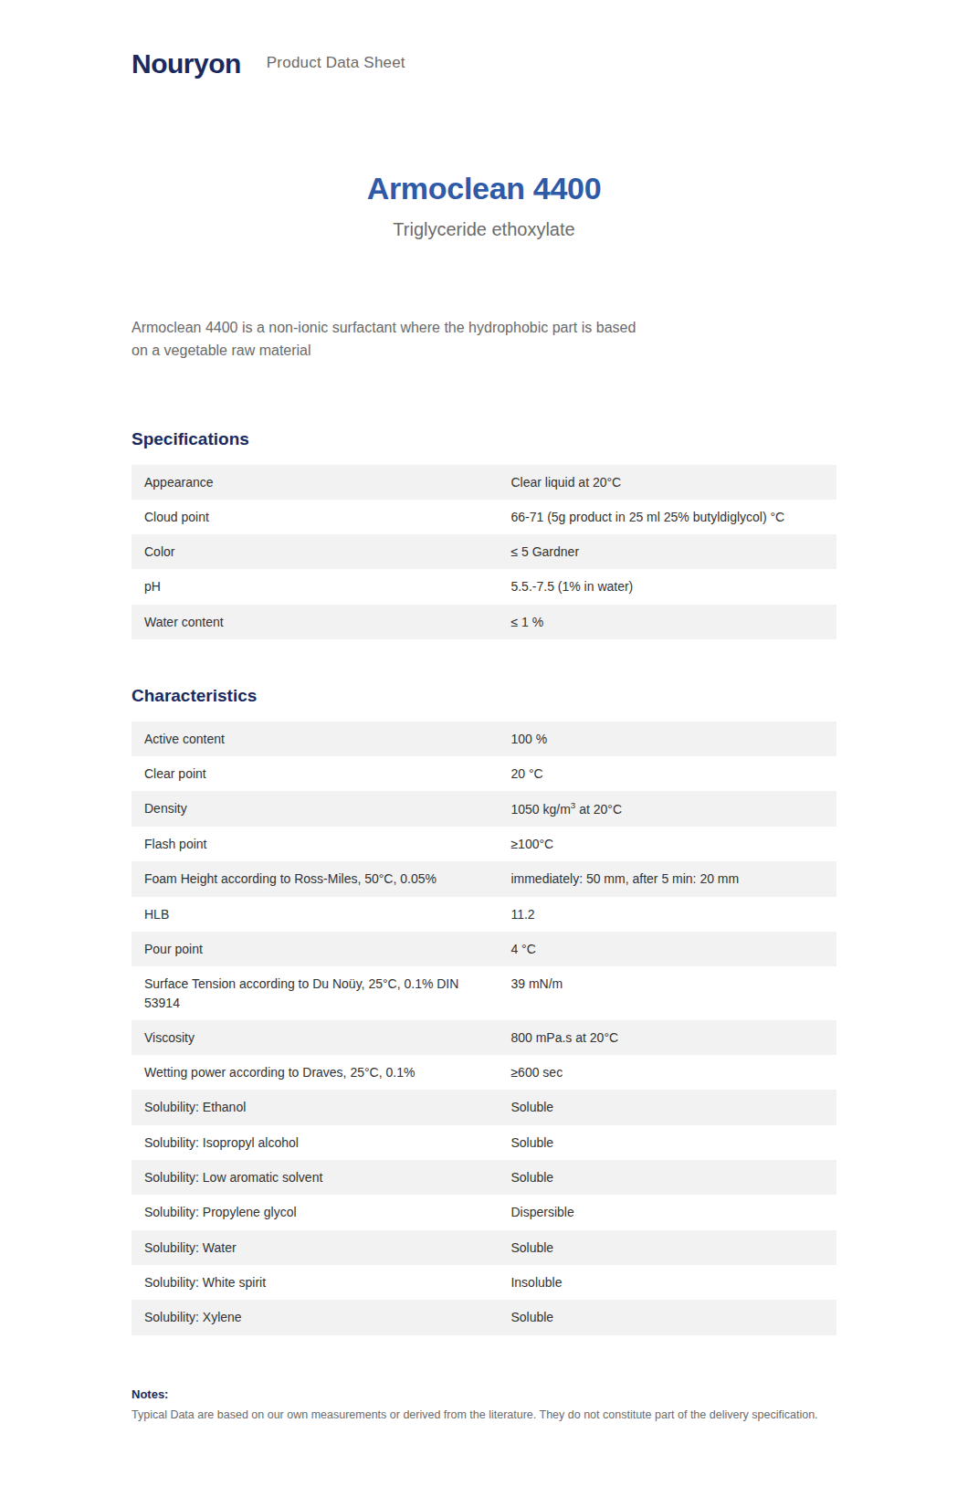Nouryon
Product Data Sheet
Armoclean 4400
Triglyceride ethoxylate
Armoclean 4400 is a non-ionic surfactant where the hydrophobic part is based on a vegetable raw material
Specifications
| Appearance | Clear liquid at 20°C |
| Cloud point | 66-71 (5g product in 25 ml 25% butyldiglycol) °C |
| Color | ≤ 5 Gardner |
| pH | 5.5.-7.5 (1% in water) |
| Water content | ≤ 1 % |
Characteristics
| Active content | 100 % |
| Clear point | 20 °C |
| Density | 1050 kg/m 3 at 20°C |
| Flash point | ≥100°C |
| Foam Height according to Ross-Miles, 50°C, 0.05% | immediately: 50 mm, after 5 min: 20 mm |
| HLB | 11.2 |
| Pour point | 4 °C |
| Surface Tension according to Du Noüy, 25°C, 0.1% DIN 53914 | 39 mN/m |
| Viscosity | 800 mPa.s at 20°C |
| Wetting power according to Draves, 25°C, 0.1% | ≥600 sec |
| Solubility: Ethanol | Soluble |
| Solubility: Isopropyl alcohol | Soluble |
| Solubility: Low aromatic solvent | Soluble |
| Solubility: Propylene glycol | Dispersible |
| Solubility: Water | Soluble |
| Solubility: White spirit | Insoluble |
| Solubility: Xylene | Soluble |
Notes: Typical Data are based on our own measurements or derived from the literature. They do not constitute part of the delivery specification.